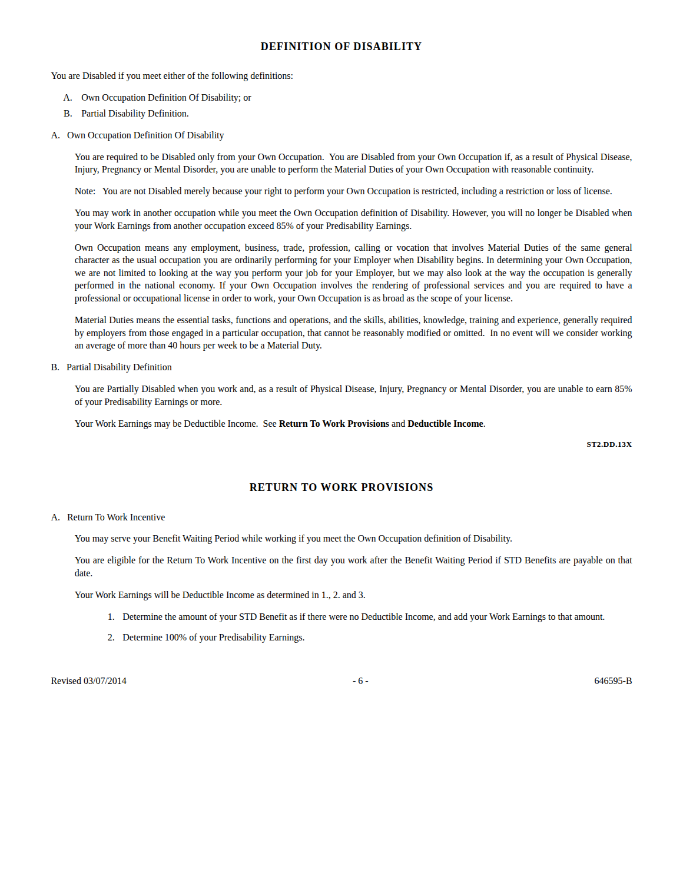DEFINITION OF DISABILITY
You are Disabled if you meet either of the following definitions:
Own Occupation Definition Of Disability; or
Partial Disability Definition.
A. Own Occupation Definition Of Disability
You are required to be Disabled only from your Own Occupation. You are Disabled from your Own Occupation if, as a result of Physical Disease, Injury, Pregnancy or Mental Disorder, you are unable to perform the Material Duties of your Own Occupation with reasonable continuity.
Note: You are not Disabled merely because your right to perform your Own Occupation is restricted, including a restriction or loss of license.
You may work in another occupation while you meet the Own Occupation definition of Disability. However, you will no longer be Disabled when your Work Earnings from another occupation exceed 85% of your Predisability Earnings.
Own Occupation means any employment, business, trade, profession, calling or vocation that involves Material Duties of the same general character as the usual occupation you are ordinarily performing for your Employer when Disability begins. In determining your Own Occupation, we are not limited to looking at the way you perform your job for your Employer, but we may also look at the way the occupation is generally performed in the national economy. If your Own Occupation involves the rendering of professional services and you are required to have a professional or occupational license in order to work, your Own Occupation is as broad as the scope of your license.
Material Duties means the essential tasks, functions and operations, and the skills, abilities, knowledge, training and experience, generally required by employers from those engaged in a particular occupation, that cannot be reasonably modified or omitted. In no event will we consider working an average of more than 40 hours per week to be a Material Duty.
B. Partial Disability Definition
You are Partially Disabled when you work and, as a result of Physical Disease, Injury, Pregnancy or Mental Disorder, you are unable to earn 85% of your Predisability Earnings or more.
Your Work Earnings may be Deductible Income. See Return To Work Provisions and Deductible Income.
ST2.DD.13X
RETURN TO WORK PROVISIONS
A. Return To Work Incentive
You may serve your Benefit Waiting Period while working if you meet the Own Occupation definition of Disability.
You are eligible for the Return To Work Incentive on the first day you work after the Benefit Waiting Period if STD Benefits are payable on that date.
Your Work Earnings will be Deductible Income as determined in 1., 2. and 3.
Determine the amount of your STD Benefit as if there were no Deductible Income, and add your Work Earnings to that amount.
Determine 100% of your Predisability Earnings.
Revised 03/07/2014
- 6 -
646595-B